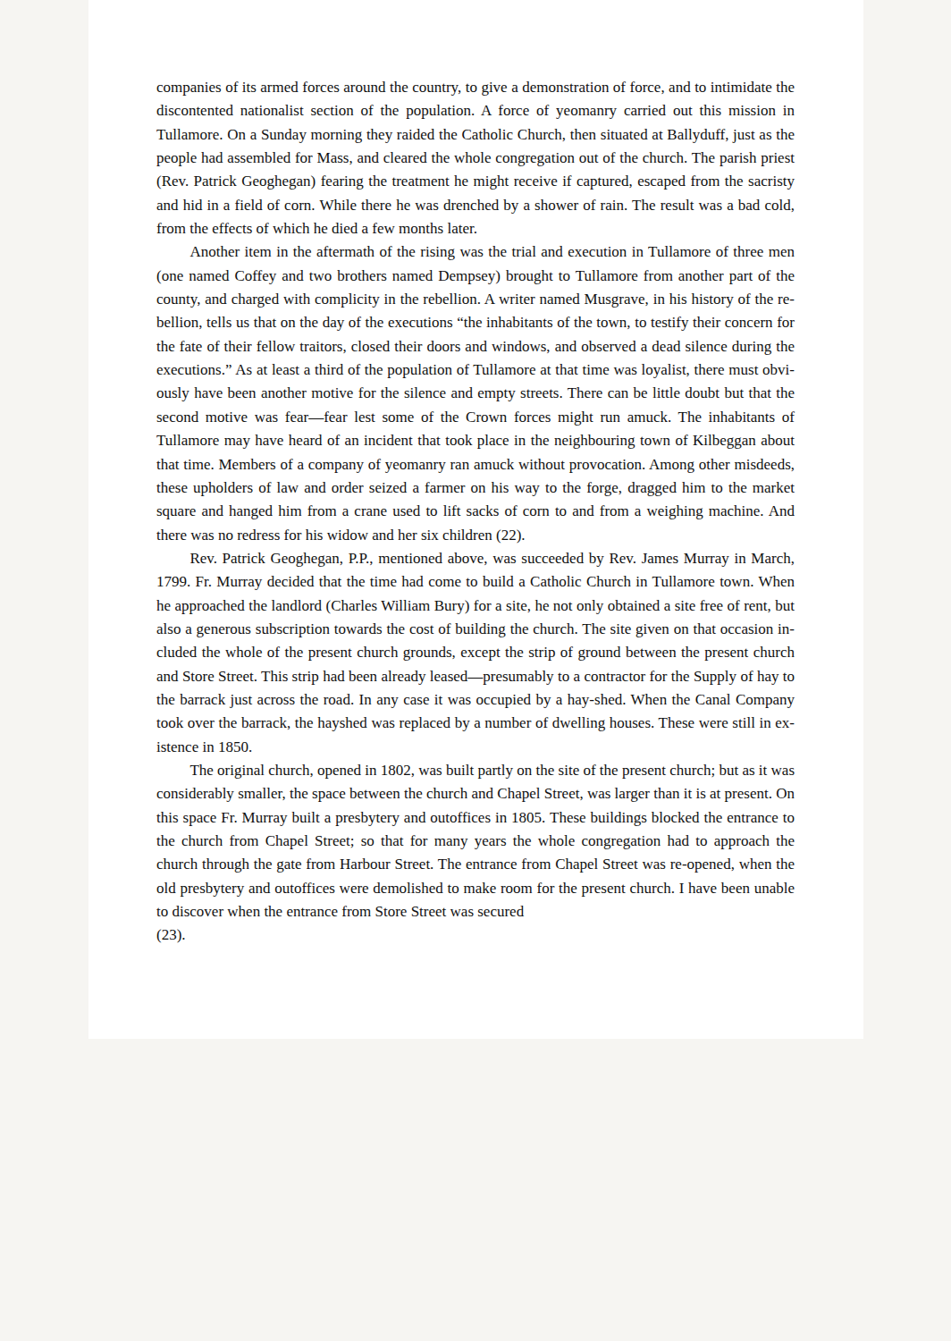companies of its armed forces around the country, to give a demonstration of force, and to intimidate the discontented nationalist section of the population. A force of yeomanry carried out this mission in Tullamore. On a Sunday morning they raided the Catholic Church, then situated at Ballyduff, just as the people had assembled for Mass, and cleared the whole congregation out of the church. The parish priest (Rev. Patrick Geoghegan) fearing the treatment he might receive if captured, escaped from the sacristy and hid in a field of corn. While there he was drenched by a shower of rain. The result was a bad cold, from the effects of which he died a few months later.
Another item in the aftermath of the rising was the trial and execution in Tullamore of three men (one named Coffey and two brothers named Dempsey) brought to Tullamore from another part of the county, and charged with complicity in the rebellion. A writer named Musgrave, in his history of the rebellion, tells us that on the day of the executions “the inhabitants of the town, to testify their concern for the fate of their fellow traitors, closed their doors and windows, and observed a dead silence during the executions.” As at least a third of the population of Tullamore at that time was loyalist, there must obviously have been another motive for the silence and empty streets. There can be little doubt but that the second motive was fear—fear lest some of the Crown forces might run amuck. The inhabitants of Tullamore may have heard of an incident that took place in the neighbouring town of Kilbeggan about that time. Members of a company of yeomanry ran amuck without provocation. Among other misdeeds, these upholders of law and order seized a farmer on his way to the forge, dragged him to the market square and hanged him from a crane used to lift sacks of corn to and from a weighing machine. And there was no redress for his widow and her six children (22).
Rev. Patrick Geoghegan, P.P., mentioned above, was succeeded by Rev. James Murray in March, 1799. Fr. Murray decided that the time had come to build a Catholic Church in Tullamore town. When he approached the landlord (Charles William Bury) for a site, he not only obtained a site free of rent, but also a generous subscription towards the cost of building the church. The site given on that occasion included the whole of the present church grounds, except the strip of ground between the present church and Store Street. This strip had been already leased—presumably to a contractor for the Supply of hay to the barrack just across the road. In any case it was occupied by a hay-shed. When the Canal Company took over the barrack, the hayshed was replaced by a number of dwelling houses. These were still in existence in 1850.
The original church, opened in 1802, was built partly on the site of the present church; but as it was considerably smaller, the space between the church and Chapel Street, was larger than it is at present. On this space Fr. Murray built a presbytery and outoffices in 1805. These buildings blocked the entrance to the church from Chapel Street; so that for many years the whole congregation had to approach the church through the gate from Harbour Street. The entrance from Chapel Street was re-opened, when the old presbytery and outoffices were demolished to make room for the present church. I have been unable to discover when the entrance from Store Street was secured
(23).